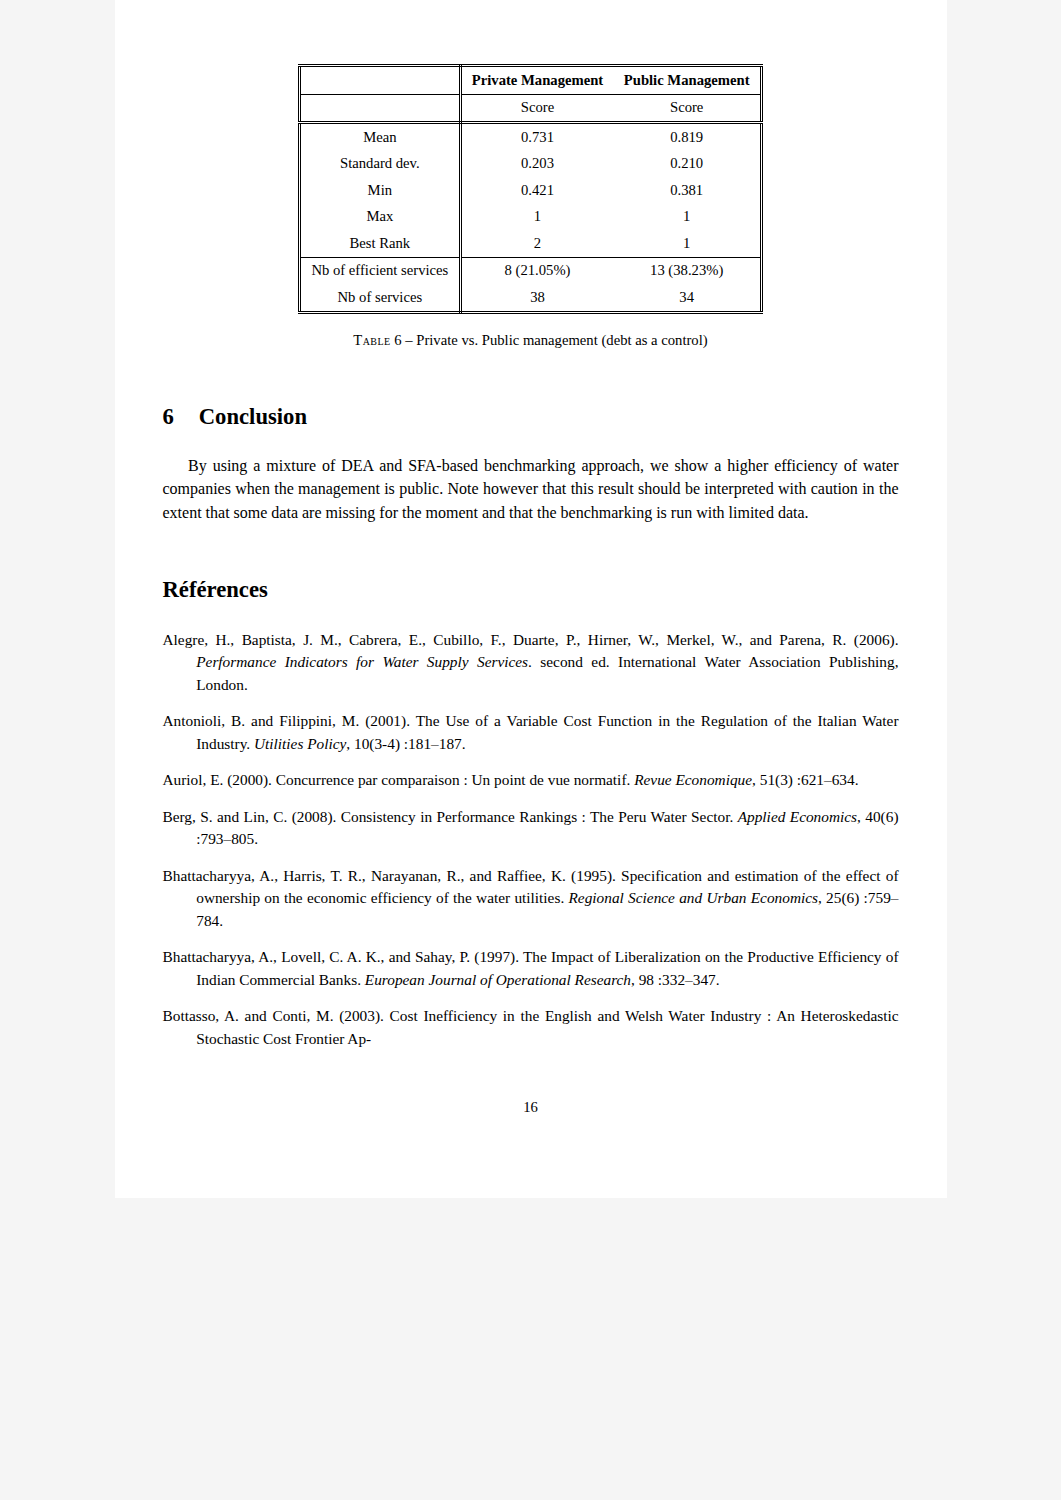Table 6 – Private vs. Public management (debt as a control)
| | Private Management | Public Management |
| | Score | Score |
| Mean | 0.731 | 0.819 |
| Standard dev. | 0.203 | 0.210 |
| Min | 0.421 | 0.381 |
| Max | 1 | 1 |
| Best Rank | 2 | 1 |
| Nb of efficient services | 8 (21.05%) | 13 (38.23%) |
| Nb of services | 38 | 34 |
6 Conclusion
By using a mixture of DEA and SFA-based benchmarking approach, we show a higher efficiency of water companies when the management is public. Note however that this result should be interpreted with caution in the extent that some data are missing for the moment and that the benchmarking is run with limited data.
Références
Alegre, H., Baptista, J. M., Cabrera, E., Cubillo, F., Duarte, P., Hirner, W., Merkel, W., and Parena, R. (2006). Performance Indicators for Water Supply Services. second ed. International Water Association Publishing, London.
Antonioli, B. and Filippini, M. (2001). The Use of a Variable Cost Function in the Regulation of the Italian Water Industry. Utilities Policy, 10(3-4) :181–187.
Auriol, E. (2000). Concurrence par comparaison : Un point de vue normatif. Revue Economique, 51(3) :621–634.
Berg, S. and Lin, C. (2008). Consistency in Performance Rankings : The Peru Water Sector. Applied Economics, 40(6) :793–805.
Bhattacharyya, A., Harris, T. R., Narayanan, R., and Raffiee, K. (1995). Specification and estimation of the effect of ownership on the economic efficiency of the water utilities. Regional Science and Urban Economics, 25(6) :759–784.
Bhattacharyya, A., Lovell, C. A. K., and Sahay, P. (1997). The Impact of Liberalization on the Productive Efficiency of Indian Commercial Banks. European Journal of Operational Research, 98 :332–347.
Bottasso, A. and Conti, M. (2003). Cost Inefficiency in the English and Welsh Water Industry : An Heteroskedastic Stochastic Cost Frontier Ap-
16